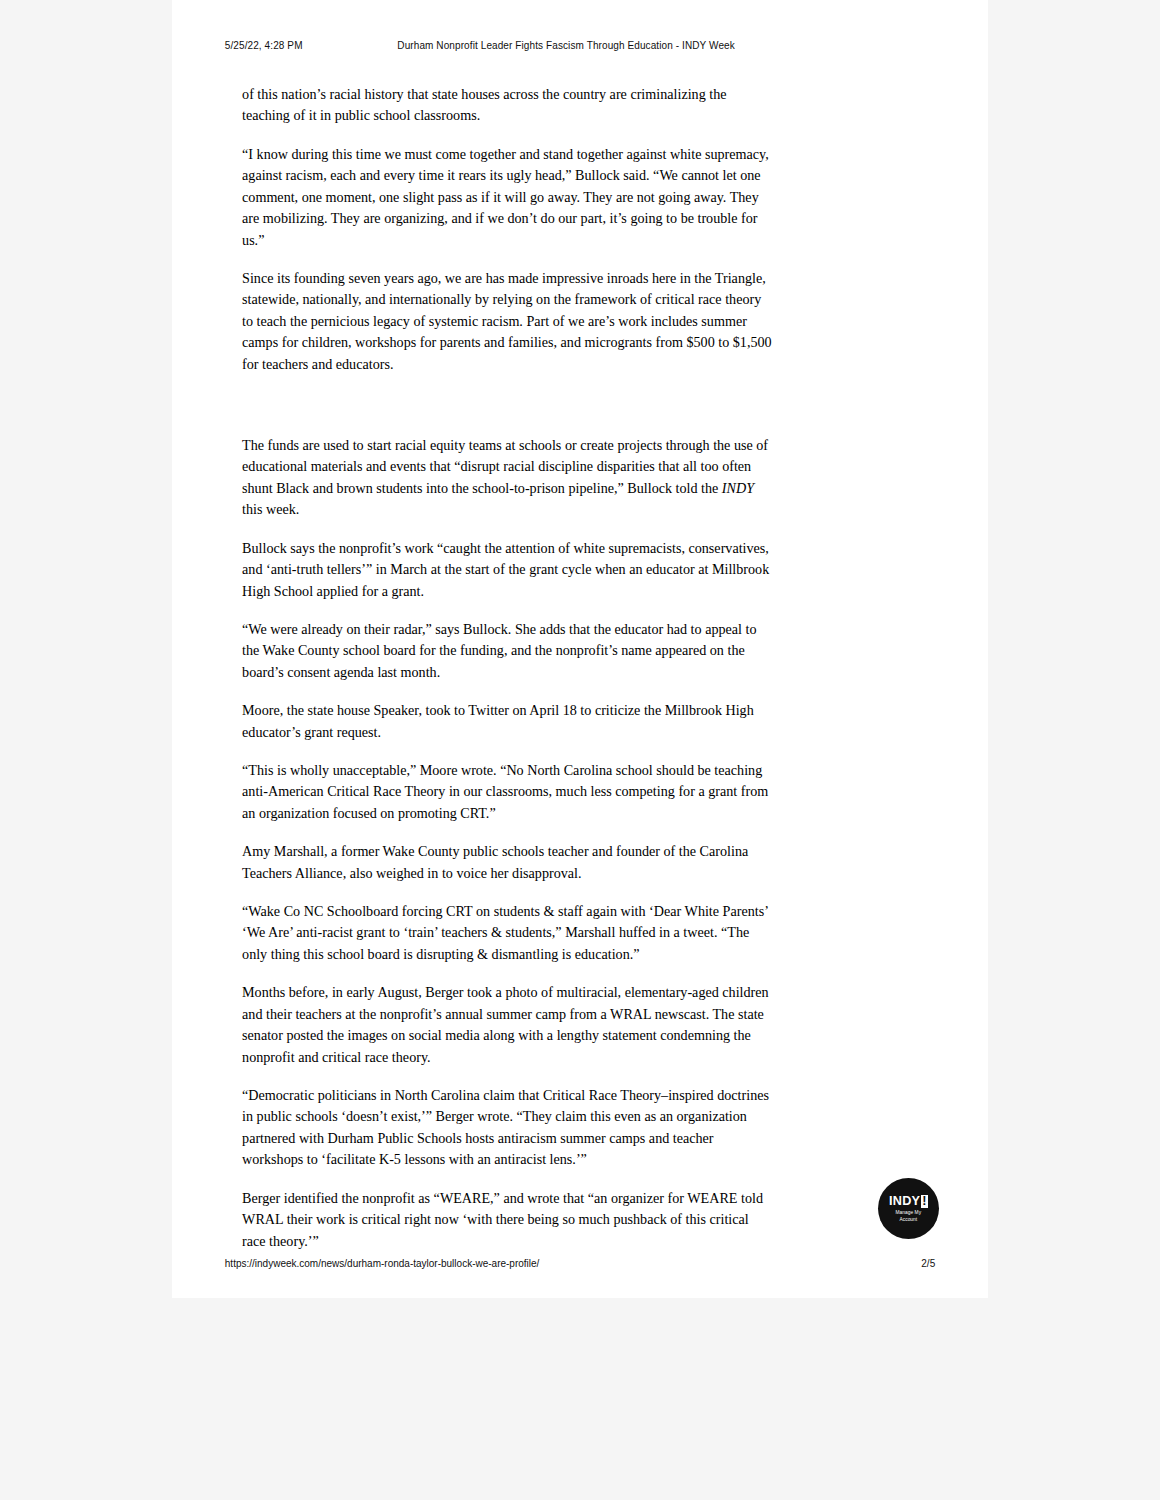5/25/22, 4:28 PM
Durham Nonprofit Leader Fights Fascism Through Education - INDY Week
of this nation’s racial history that state houses across the country are criminalizing the teaching of it in public school classrooms.
“I know during this time we must come together and stand together against white supremacy, against racism, each and every time it rears its ugly head,” Bullock said. “We cannot let one comment, one moment, one slight pass as if it will go away. They are not going away. They are mobilizing. They are organizing, and if we don’t do our part, it’s going to be trouble for us.”
Since its founding seven years ago, we are has made impressive inroads here in the Triangle, statewide, nationally, and internationally by relying on the framework of critical race theory to teach the pernicious legacy of systemic racism. Part of we are’s work includes summer camps for children, workshops for parents and families, and microgrants from $500 to $1,500 for teachers and educators.
The funds are used to start racial equity teams at schools or create projects through the use of educational materials and events that “disrupt racial discipline disparities that all too often shunt Black and brown students into the school-to-prison pipeline,” Bullock told the INDY this week.
Bullock says the nonprofit’s work “caught the attention of white supremacists, conservatives, and ‘anti-truth tellers’” in March at the start of the grant cycle when an educator at Millbrook High School applied for a grant.
“We were already on their radar,” says Bullock. She adds that the educator had to appeal to the Wake County school board for the funding, and the nonprofit’s name appeared on the board’s consent agenda last month.
Moore, the state house Speaker, took to Twitter on April 18 to criticize the Millbrook High educator’s grant request.
“This is wholly unacceptable,” Moore wrote. “No North Carolina school should be teaching anti-American Critical Race Theory in our classrooms, much less competing for a grant from an organization focused on promoting CRT.”
Amy Marshall, a former Wake County public schools teacher and founder of the Carolina Teachers Alliance, also weighed in to voice her disapproval.
“Wake Co NC Schoolboard forcing CRT on students & staff again with ‘Dear White Parents’ ‘We Are’ anti-racist grant to ‘train’ teachers & students,” Marshall huffed in a tweet. “The only thing this school board is disrupting & dismantling is education.”
Months before, in early August, Berger took a photo of multiracial, elementary-aged children and their teachers at the nonprofit’s annual summer camp from a WRAL newscast. The state senator posted the images on social media along with a lengthy statement condemning the nonprofit and critical race theory.
“Democratic politicians in North Carolina claim that Critical Race Theory–inspired doctrines in public schools ‘doesn’t exist,’” Berger wrote. “They claim this even as an organization partnered with Durham Public Schools hosts antiracism summer camps and teacher workshops to ‘facilitate K-5 lessons with an antiracist lens.’”
Berger identified the nonprofit as “WEARE,” and wrote that “an organizer for WEARE told WRAL their work is critical right now ‘with there being so much pushback of this critical race theory.’”
INDY!
Manage My
Account
https://indyweek.com/news/durham-ronda-taylor-bullock-we-are-profile/
2/5